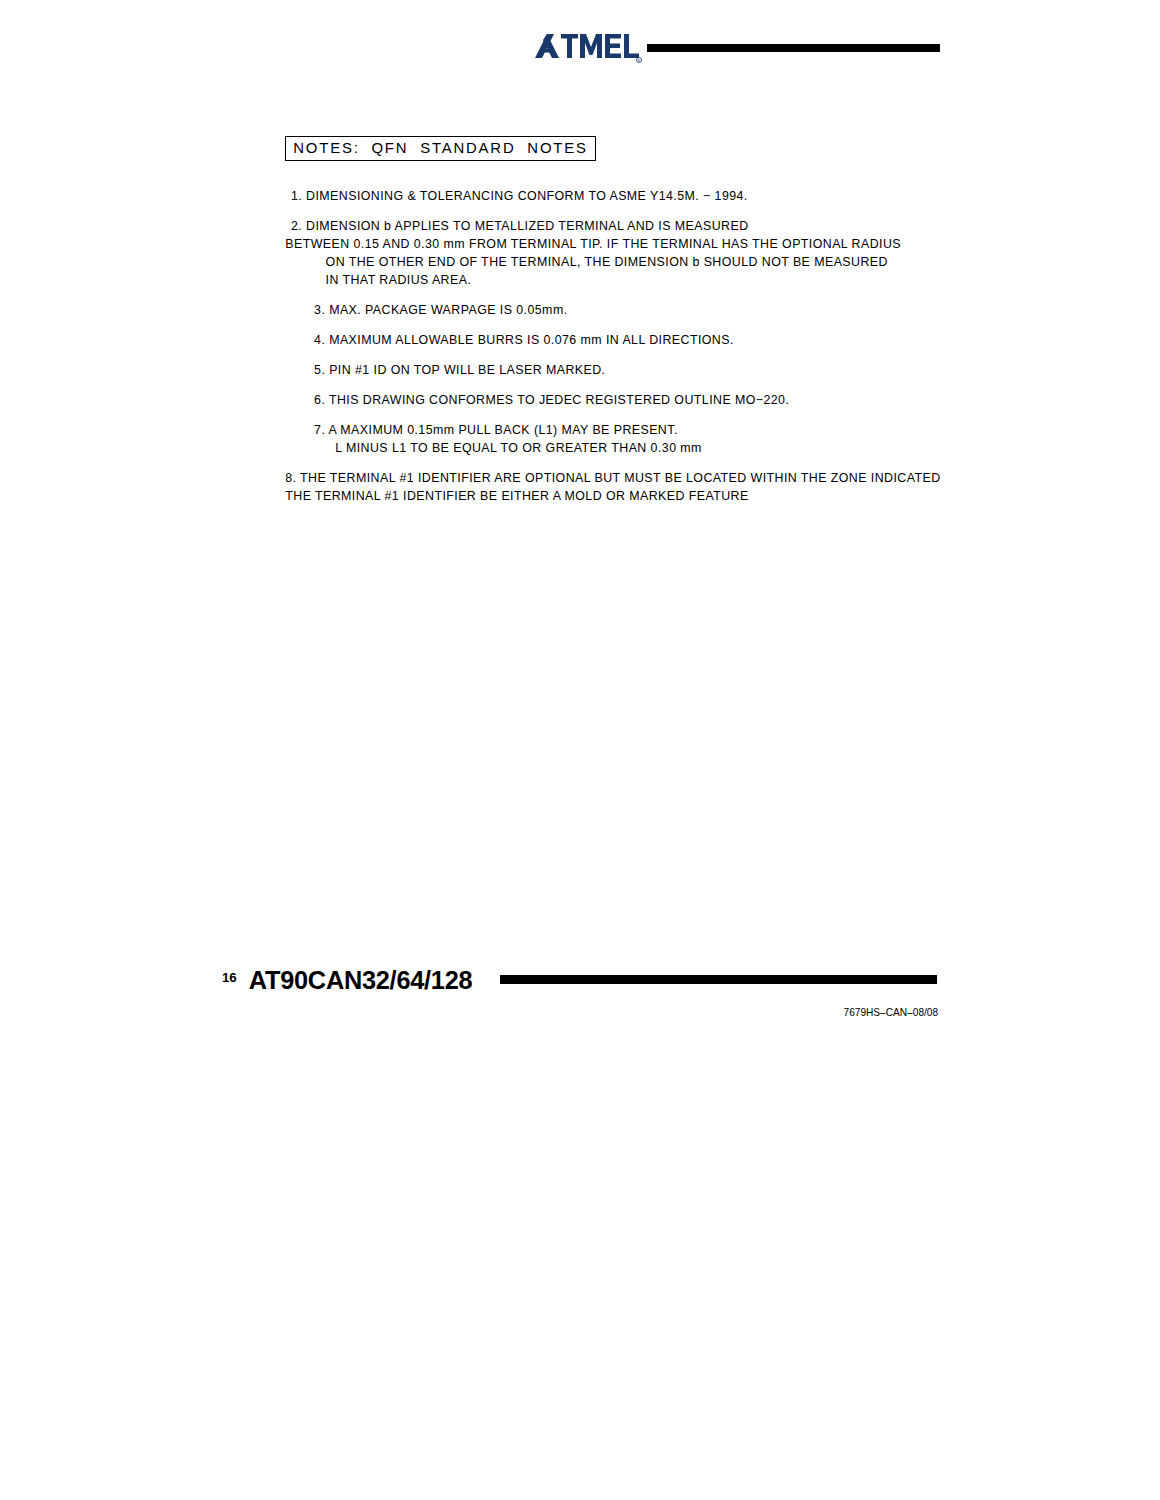R
NOTES: QFN STANDARD NOTES
1. DIMENSIONING & TOLERANCING CONFORM TO ASME Y14.5M. − 1994.
2. DIMENSION b APPLIES TO METALLIZED TERMINAL AND IS MEASURED BETWEEN 0.15 AND 0.30 mm FROM TERMINAL TIP. IF THE TERMINAL HAS THE OPTIONAL RADIUS ON THE OTHER END OF THE TERMINAL, THE DIMENSION b SHOULD NOT BE MEASURED IN THAT RADIUS AREA.
3. MAX. PACKAGE WARPAGE IS 0.05mm.
4. MAXIMUM ALLOWABLE BURRS IS 0.076 mm IN ALL DIRECTIONS.
5. PIN #1 ID ON TOP WILL BE LASER MARKED.
6. THIS DRAWING CONFORMES TO JEDEC REGISTERED OUTLINE MO−220.
7. A MAXIMUM 0.15mm PULL BACK (L1) MAY BE PRESENT. L MINUS L1 TO BE EQUAL TO OR GREATER THAN 0.30 mm
8. THE TERMINAL #1 IDENTIFIER ARE OPTIONAL BUT MUST BE LOCATED WITHIN THE ZONE INDICATED THE TERMINAL #1 IDENTIFIER BE EITHER A MOLD OR MARKED FEATURE
16
AT90CAN32/64/128
7679HS–CAN–08/08